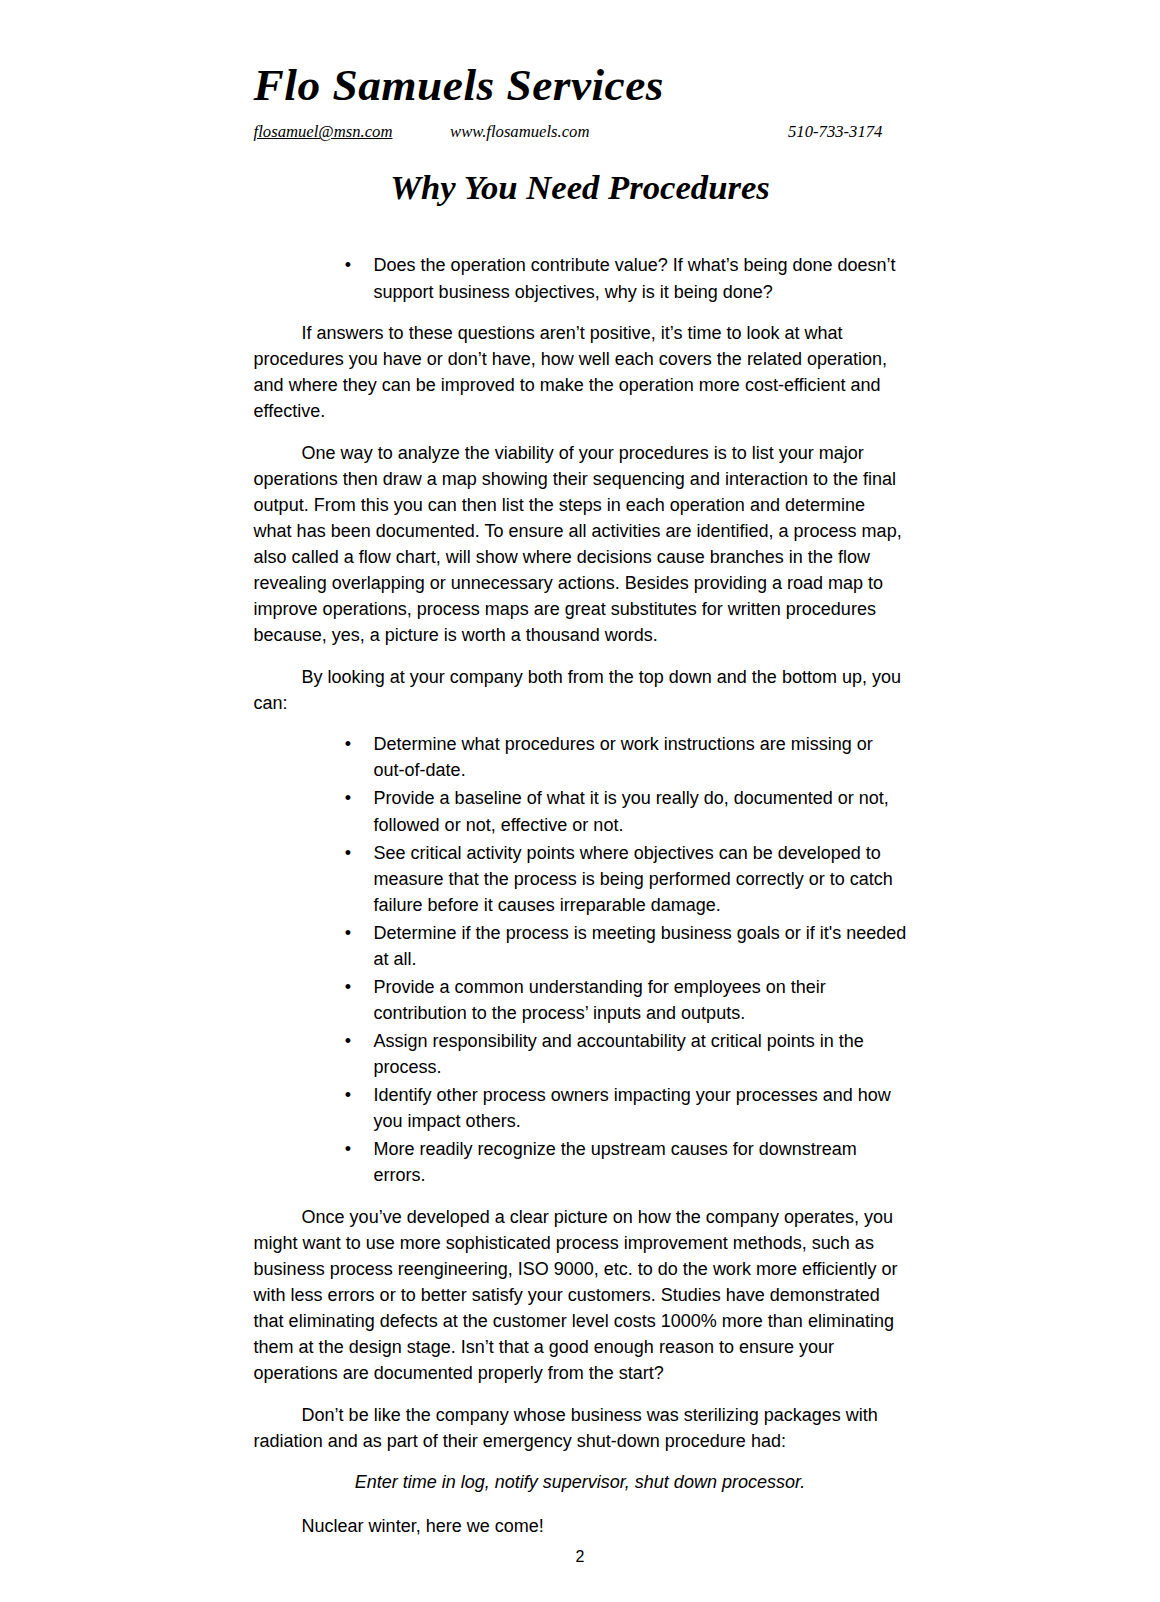Flo Samuels Services
flosamuel@msn.com www.flosamuels.com 510-733-3174
Why You Need Procedures
Does the operation contribute value? If what’s being done doesn’t support business objectives, why is it being done?
If answers to these questions aren’t positive, it’s time to look at what procedures you have or don’t have, how well each covers the related operation, and where they can be improved to make the operation more cost-efficient and effective.
One way to analyze the viability of your procedures is to list your major operations then draw a map showing their sequencing and interaction to the final output. From this you can then list the steps in each operation and determine what has been documented. To ensure all activities are identified, a process map, also called a flow chart, will show where decisions cause branches in the flow revealing overlapping or unnecessary actions. Besides providing a road map to improve operations, process maps are great substitutes for written procedures because, yes, a picture is worth a thousand words.
By looking at your company both from the top down and the bottom up, you can:
Determine what procedures or work instructions are missing or out-of-date.
Provide a baseline of what it is you really do, documented or not, followed or not, effective or not.
See critical activity points where objectives can be developed to measure that the process is being performed correctly or to catch failure before it causes irreparable damage.
Determine if the process is meeting business goals or if it's needed at all.
Provide a common understanding for employees on their contribution to the process’ inputs and outputs.
Assign responsibility and accountability at critical points in the process.
Identify other process owners impacting your processes and how you impact others.
More readily recognize the upstream causes for downstream errors.
Once you’ve developed a clear picture on how the company operates, you might want to use more sophisticated process improvement methods, such as business process reengineering, ISO 9000, etc. to do the work more efficiently or with less errors or to better satisfy your customers. Studies have demonstrated that eliminating defects at the customer level costs 1000% more than eliminating them at the design stage. Isn’t that a good enough reason to ensure your operations are documented properly from the start?
Don’t be like the company whose business was sterilizing packages with radiation and as part of their emergency shut-down procedure had:
Enter time in log, notify supervisor, shut down processor.
Nuclear winter, here we come!
2